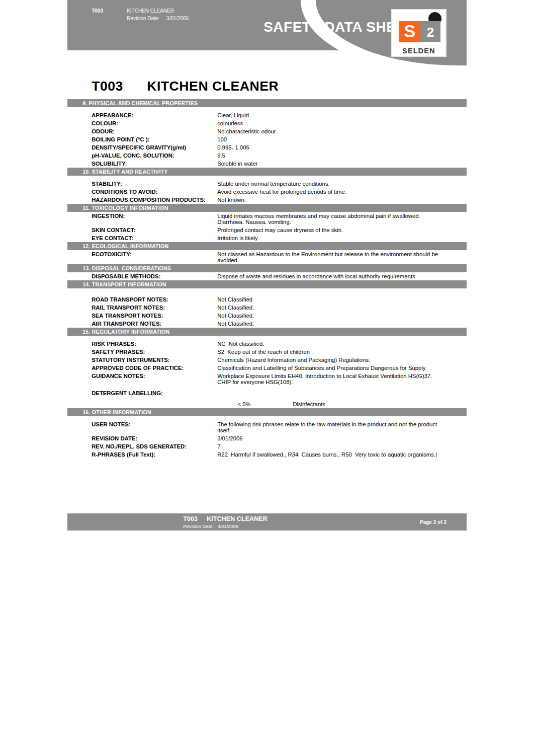T003 KITCHEN CLEANER
Revision Date: 3/01/2006
SAFETY DATA SHEET
S
2
SELDEN
T003 KITCHEN CLEANER
9. PHYSICAL AND CHEMICAL PROPERTIES
| APPEARANCE: | Clear, Liquid |
| COLOUR: | colourless |
| ODOUR: | No characteristic odour. |
| BOILING POINT (°C ): | 100 |
| DENSITY/SPECIFIC GRAVITY(g/ml) | 0.995- 1.005 |
| pH-VALUE, CONC. SOLUTION: | 9.5 |
| SOLUBILITY: | Soluble in water |
10. STABILITY AND REACTIVITY
| STABILITY: | Stable under normal temperature conditions. |
| CONDITIONS TO AVOID: | Avoid excessive heat for prolonged periods of time. |
| HAZARDOUS COMPOSITION PRODUCTS: | Not known. |
11. TOXICOLOGY INFORMATION
| INGESTION: | Liquid irritates mucous membranes and may cause abdominal pain if swallowed. Diarrhoea. Nausea, vomiting. |
| SKIN CONTACT: | Prolonged contact may cause dryness of the skin. |
| EYE CONTACT: | Irritation is likely. |
12. ECOLOGICAL INFORMATION
| ECOTOXICITY: | Not classed as Hazardous to the Environment but release to the environment should be avoided. |
13. DISPOSAL CONSIDERATIONS
| DISPOSABLE METHODS: | Dispose of waste and residues in accordance with local authority requirements. |
14. TRANSPORT INFORMATION
| ROAD TRANSPORT NOTES: | Not Classified |
| RAIL TRANSPORT NOTES: | Not Classified. |
| SEA TRANSPORT NOTES: | Not Classified. |
| AIR TRANSPORT NOTES: | Not Classified. |
15. REGULATORY INFORMATION
| RISK PHRASES: | NC Not classified. |
| SAFETY PHRASES: | S2 Keep out of the reach of children |
| STATUTORY INSTRUMENTS: | Chemicals (Hazard Information and Packaging) Regulations. |
| APPROVED CODE OF PRACTICE: | Classification and Labelling of Substances and Preparations Dangerous for Supply. |
| GUIDANCE NOTES: | Workplace Exposure Limits EH40. Introduction to Local Exhaust Ventilation HS(G)37. CHIP for everyone HSG(108). |
| DETERGENT LABELLING: | |
| | < 5% Disinfectants |
16. OTHER INFORMATION
| USER NOTES: | The following risk phrases relate to the raw materials in the product and not the product itself:- |
| REVISION DATE: | 3/01/2006 |
| REV. NO./REPL. SDS GENERATED: | 7 |
| R-PHRASES (Full Text): | R22 Harmful if swallowed., R34 Causes burns., R50 Very toxic to aquatic organisms./ |
T003 KITCHEN CLEANER
Revision Date: 3/01/2006
Page 2 of 2